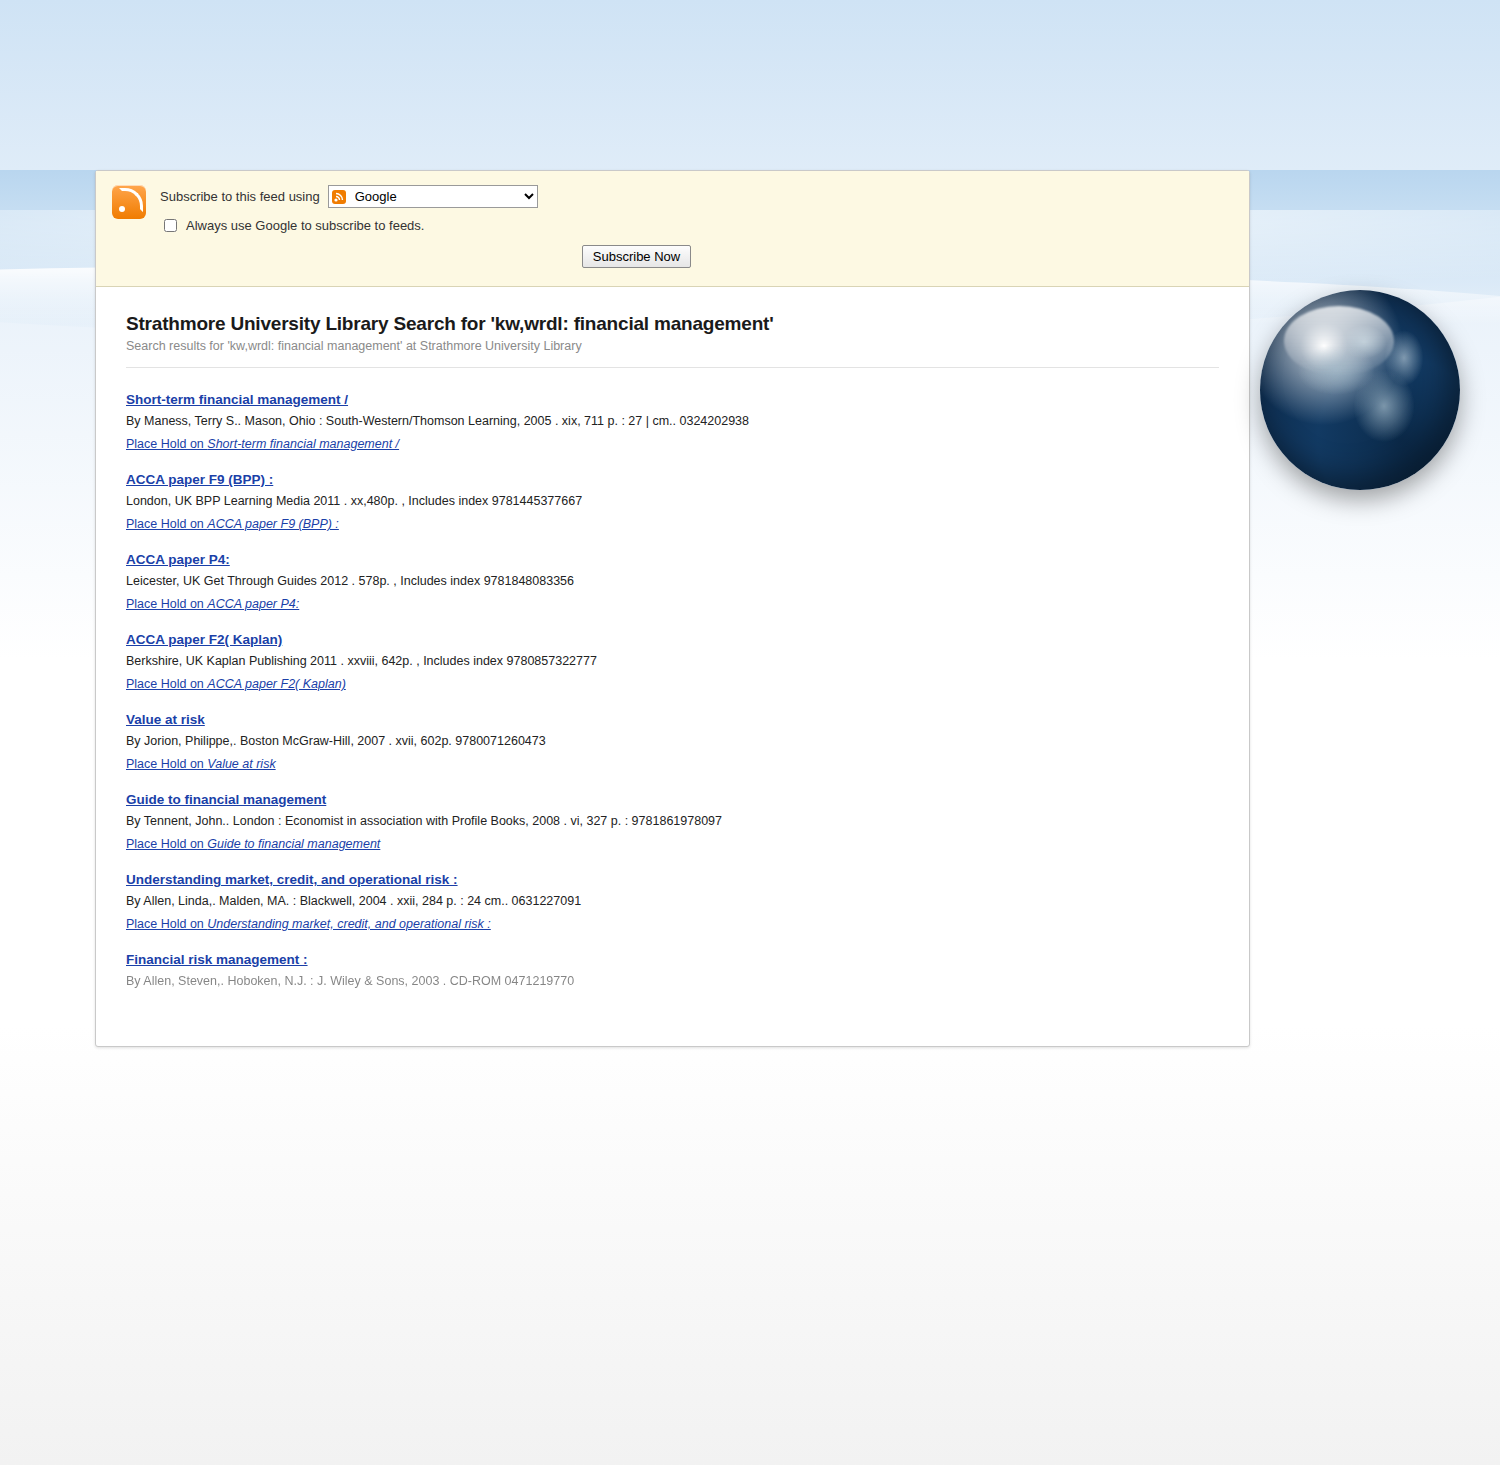Subscribe to this feed using Google
Always use Google to subscribe to feeds.
Subscribe Now
Strathmore University Library Search for 'kw,wrdl: financial management'
Search results for 'kw,wrdl: financial management' at Strathmore University Library
Short-term financial management /
By Maness, Terry S.. Mason, Ohio : South-Western/Thomson Learning, 2005 . xix, 711 p. : 27 | cm.. 0324202938
Place Hold on Short-term financial management /
ACCA paper F9 (BPP) :
London, UK BPP Learning Media 2011 . xx,480p. , Includes index 9781445377667
Place Hold on ACCA paper F9 (BPP) :
ACCA paper P4:
Leicester, UK Get Through Guides 2012 . 578p. , Includes index 9781848083356
Place Hold on ACCA paper P4:
ACCA paper F2( Kaplan)
Berkshire, UK Kaplan Publishing 2011 . xxviii, 642p. , Includes index 9780857322777
Place Hold on ACCA paper F2( Kaplan)
Value at risk
By Jorion, Philippe,. Boston McGraw-Hill, 2007 . xvii, 602p. 9780071260473
Place Hold on Value at risk
Guide to financial management
By Tennent, John.. London : Economist in association with Profile Books, 2008 . vi, 327 p. : 9781861978097
Place Hold on Guide to financial management
Understanding market, credit, and operational risk :
By Allen, Linda,. Malden, MA. : Blackwell, 2004 . xxii, 284 p. : 24 cm.. 0631227091
Place Hold on Understanding market, credit, and operational risk :
Financial risk management :
By Allen, Steven,. Hoboken, N.J. : J. Wiley & Sons, 2003 . CD-ROM 0471219770
fppt.com